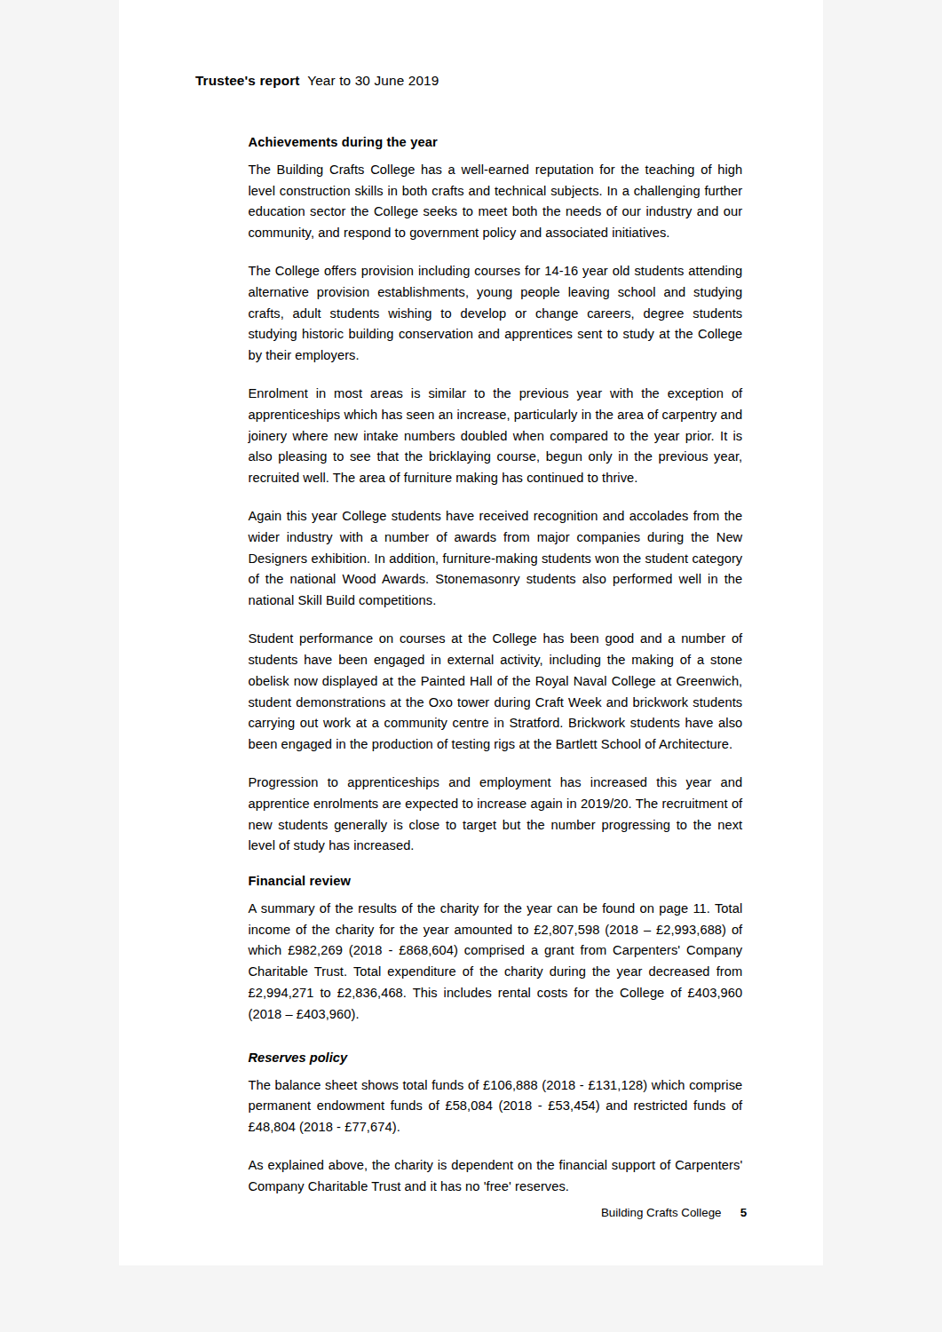Trustee's report Year to 30 June 2019
Achievements during the year
The Building Crafts College has a well-earned reputation for the teaching of high level construction skills in both crafts and technical subjects. In a challenging further education sector the College seeks to meet both the needs of our industry and our community, and respond to government policy and associated initiatives.
The College offers provision including courses for 14-16 year old students attending alternative provision establishments, young people leaving school and studying crafts, adult students wishing to develop or change careers, degree students studying historic building conservation and apprentices sent to study at the College by their employers.
Enrolment in most areas is similar to the previous year with the exception of apprenticeships which has seen an increase, particularly in the area of carpentry and joinery where new intake numbers doubled when compared to the year prior. It is also pleasing to see that the bricklaying course, begun only in the previous year, recruited well. The area of furniture making has continued to thrive.
Again this year College students have received recognition and accolades from the wider industry with a number of awards from major companies during the New Designers exhibition. In addition, furniture-making students won the student category of the national Wood Awards. Stonemasonry students also performed well in the national Skill Build competitions.
Student performance on courses at the College has been good and a number of students have been engaged in external activity, including the making of a stone obelisk now displayed at the Painted Hall of the Royal Naval College at Greenwich, student demonstrations at the Oxo tower during Craft Week and brickwork students carrying out work at a community centre in Stratford. Brickwork students have also been engaged in the production of testing rigs at the Bartlett School of Architecture.
Progression to apprenticeships and employment has increased this year and apprentice enrolments are expected to increase again in 2019/20. The recruitment of new students generally is close to target but the number progressing to the next level of study has increased.
Financial review
A summary of the results of the charity for the year can be found on page 11. Total income of the charity for the year amounted to £2,807,598 (2018 – £2,993,688) of which £982,269 (2018 - £868,604) comprised a grant from Carpenters' Company Charitable Trust. Total expenditure of the charity during the year decreased from £2,994,271 to £2,836,468. This includes rental costs for the College of £403,960 (2018 – £403,960).
Reserves policy
The balance sheet shows total funds of £106,888 (2018 - £131,128) which comprise permanent endowment funds of £58,084 (2018 - £53,454) and restricted funds of £48,804 (2018 - £77,674).
As explained above, the charity is dependent on the financial support of Carpenters' Company Charitable Trust and it has no 'free' reserves.
Building Crafts College5